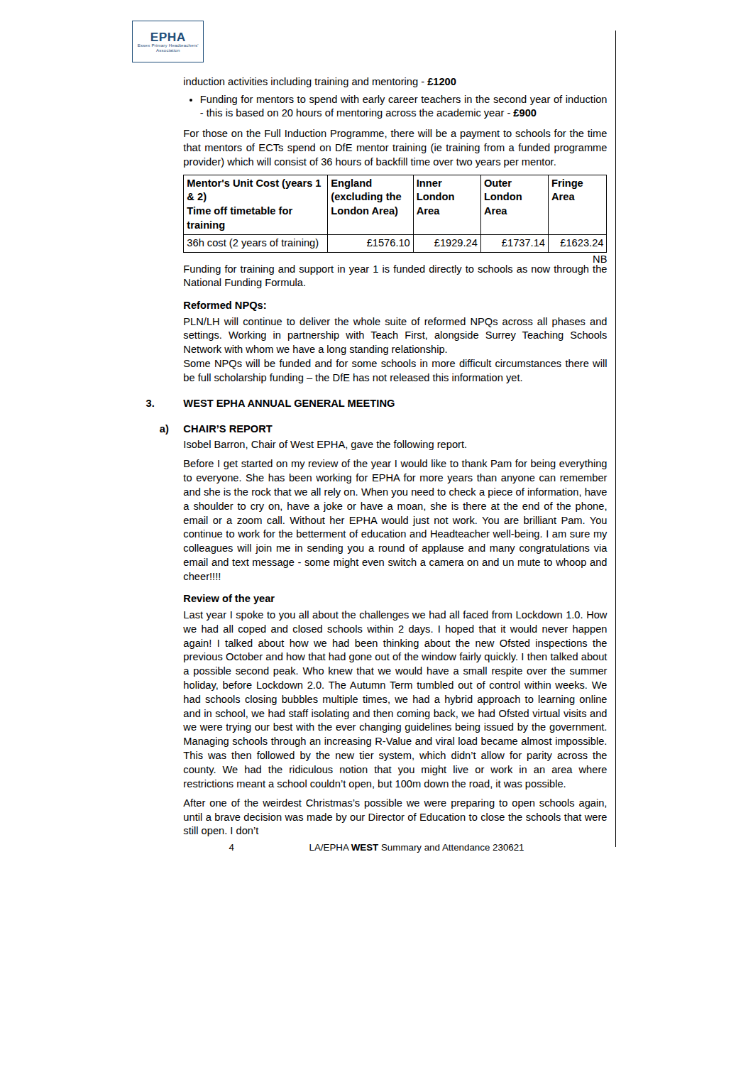EPHA
Essex Primary Headteachers'
Association
induction activities including training and mentoring - £1200
Funding for mentors to spend with early career teachers in the second year of induction - this is based on 20 hours of mentoring across the academic year - £900
For those on the Full Induction Programme, there will be a payment to schools for the time that mentors of ECTs spend on DfE mentor training (ie training from a funded programme provider) which will consist of 36 hours of backfill time over two years per mentor.
| Mentor's Unit Cost (years 1 & 2) Time off timetable for training | England (excluding the London Area) | Inner London Area | Outer London Area | Fringe Area |
| --- | --- | --- | --- | --- |
| 36h cost (2 years of training) | £1576.10 | £1929.24 | £1737.14 | £1623.24 |
NB
Funding for training and support in year 1 is funded directly to schools as now through the National Funding Formula.
Reformed NPQs:
PLN/LH will continue to deliver the whole suite of reformed NPQs across all phases and settings. Working in partnership with Teach First, alongside Surrey Teaching Schools Network with whom we have a long standing relationship.
Some NPQs will be funded and for some schools in more difficult circumstances there will be full scholarship funding – the DfE has not released this information yet.
3.
WEST EPHA ANNUAL GENERAL MEETING
a)
CHAIR’S REPORT
Isobel Barron, Chair of West EPHA, gave the following report.
Before I get started on my review of the year I would like to thank Pam for being everything to everyone. She has been working for EPHA for more years than anyone can remember and she is the rock that we all rely on. When you need to check a piece of information, have a shoulder to cry on, have a joke or have a moan, she is there at the end of the phone, email or a zoom call. Without her EPHA would just not work. You are brilliant Pam. You continue to work for the betterment of education and Headteacher well-being. I am sure my colleagues will join me in sending you a round of applause and many congratulations via email and text message - some might even switch a camera on and un mute to whoop and cheer!!!!
Review of the year
Last year I spoke to you all about the challenges we had all faced from Lockdown 1.0. How we had all coped and closed schools within 2 days. I hoped that it would never happen again! I talked about how we had been thinking about the new Ofsted inspections the previous October and how that had gone out of the window fairly quickly. I then talked about a possible second peak. Who knew that we would have a small respite over the summer holiday, before Lockdown 2.0. The Autumn Term tumbled out of control within weeks. We had schools closing bubbles multiple times, we had a hybrid approach to learning online and in school, we had staff isolating and then coming back, we had Ofsted virtual visits and we were trying our best with the ever changing guidelines being issued by the government. Managing schools through an increasing R-Value and viral load became almost impossible. This was then followed by the new tier system, which didn’t allow for parity across the county. We had the ridiculous notion that you might live or work in an area where restrictions meant a school couldn’t open, but 100m down the road, it was possible.
After one of the weirdest Christmas’s possible we were preparing to open schools again, until a brave decision was made by our Director of Education to close the schools that were still open. I don’t
4 LA/EPHA WEST Summary and Attendance 230621